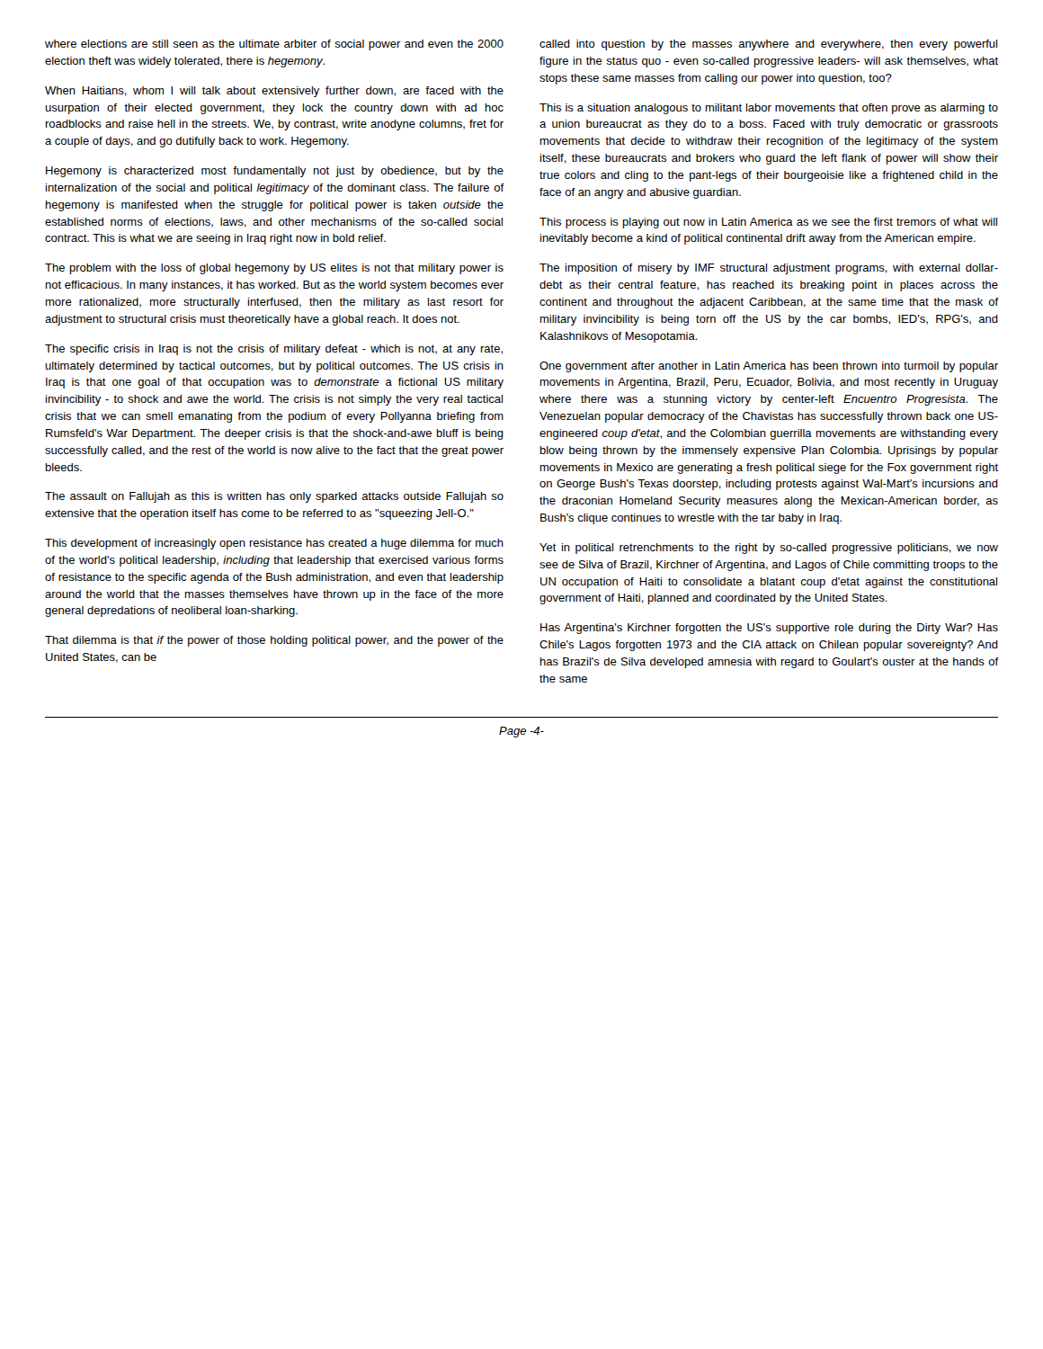where elections are still seen as the ultimate arbiter of social power and even the 2000 election theft was widely tolerated, there is hegemony.
When Haitians, whom I will talk about extensively further down, are faced with the usurpation of their elected government, they lock the country down with ad hoc roadblocks and raise hell in the streets. We, by contrast, write anodyne columns, fret for a couple of days, and go dutifully back to work. Hegemony.
Hegemony is characterized most fundamentally not just by obedience, but by the internalization of the social and political legitimacy of the dominant class. The failure of hegemony is manifested when the struggle for political power is taken outside the established norms of elections, laws, and other mechanisms of the so-called social contract. This is what we are seeing in Iraq right now in bold relief.
The problem with the loss of global hegemony by US elites is not that military power is not efficacious. In many instances, it has worked. But as the world system becomes ever more rationalized, more structurally interfused, then the military as last resort for adjustment to structural crisis must theoretically have a global reach. It does not.
The specific crisis in Iraq is not the crisis of military defeat - which is not, at any rate, ultimately determined by tactical outcomes, but by political outcomes. The US crisis in Iraq is that one goal of that occupation was to demonstrate a fictional US military invincibility - to shock and awe the world. The crisis is not simply the very real tactical crisis that we can smell emanating from the podium of every Pollyanna briefing from Rumsfeld's War Department. The deeper crisis is that the shock-and-awe bluff is being successfully called, and the rest of the world is now alive to the fact that the great power bleeds.
The assault on Fallujah as this is written has only sparked attacks outside Fallujah so extensive that the operation itself has come to be referred to as "squeezing Jell-O."
This development of increasingly open resistance has created a huge dilemma for much of the world's political leadership, including that leadership that exercised various forms of resistance to the specific agenda of the Bush administration, and even that leadership around the world that the masses themselves have thrown up in the face of the more general depredations of neoliberal loan-sharking.
That dilemma is that if the power of those holding political power, and the power of the United States, can be
called into question by the masses anywhere and everywhere, then every powerful figure in the status quo - even so-called progressive leaders- will ask themselves, what stops these same masses from calling our power into question, too?
This is a situation analogous to militant labor movements that often prove as alarming to a union bureaucrat as they do to a boss. Faced with truly democratic or grassroots movements that decide to withdraw their recognition of the legitimacy of the system itself, these bureaucrats and brokers who guard the left flank of power will show their true colors and cling to the pant-legs of their bourgeoisie like a frightened child in the face of an angry and abusive guardian.
This process is playing out now in Latin America as we see the first tremors of what will inevitably become a kind of political continental drift away from the American empire.
The imposition of misery by IMF structural adjustment programs, with external dollar-debt as their central feature, has reached its breaking point in places across the continent and throughout the adjacent Caribbean, at the same time that the mask of military invincibility is being torn off the US by the car bombs, IED's, RPG's, and Kalashnikovs of Mesopotamia.
One government after another in Latin America has been thrown into turmoil by popular movements in Argentina, Brazil, Peru, Ecuador, Bolivia, and most recently in Uruguay where there was a stunning victory by center-left Encuentro Progresista. The Venezuelan popular democracy of the Chavistas has successfully thrown back one US-engineered coup d'etat, and the Colombian guerrilla movements are withstanding every blow being thrown by the immensely expensive Plan Colombia. Uprisings by popular movements in Mexico are generating a fresh political siege for the Fox government right on George Bush's Texas doorstep, including protests against Wal-Mart's incursions and the draconian Homeland Security measures along the Mexican-American border, as Bush's clique continues to wrestle with the tar baby in Iraq.
Yet in political retrenchments to the right by so-called progressive politicians, we now see de Silva of Brazil, Kirchner of Argentina, and Lagos of Chile committing troops to the UN occupation of Haiti to consolidate a blatant coup d'etat against the constitutional government of Haiti, planned and coordinated by the United States.
Has Argentina's Kirchner forgotten the US's supportive role during the Dirty War? Has Chile's Lagos forgotten 1973 and the CIA attack on Chilean popular sovereignty? And has Brazil's de Silva developed amnesia with regard to Goulart's ouster at the hands of the same
Page -4-